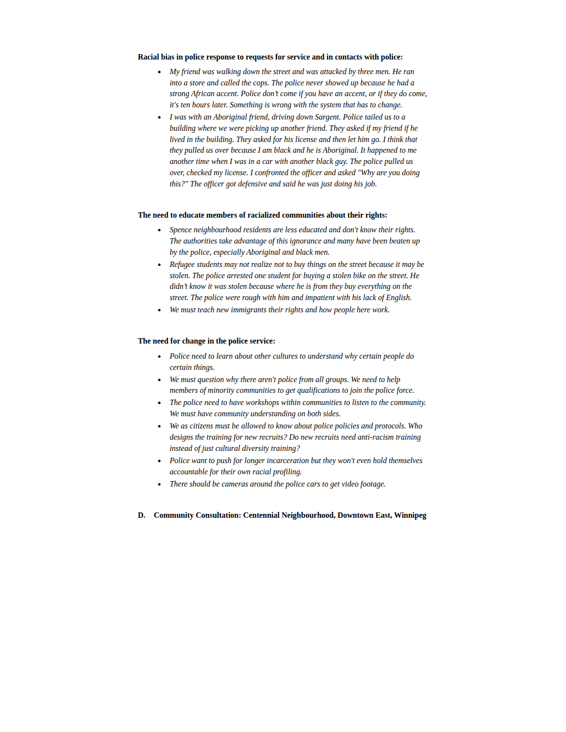Racial bias in police response to requests for service and in contacts with police:
My friend was walking down the street and was attacked by three men. He ran into a store and called the cops. The police never showed up because he had a strong African accent. Police don’t come if you have an accent, or if they do come, it's ten hours later. Something is wrong with the system that has to change.
I was with an Aboriginal friend, driving down Sargent. Police tailed us to a building where we were picking up another friend. They asked if my friend if he lived in the building. They asked for his license and then let him go. I think that they pulled us over because I am black and he is Aboriginal. It happened to me another time when I was in a car with another black guy. The police pulled us over, checked my license. I confronted the officer and asked "Why are you doing this?" The officer got defensive and said he was just doing his job.
The need to educate members of racialized communities about their rights:
Spence neighbourhood residents are less educated and don't know their rights. The authorities take advantage of this ignorance and many have been beaten up by the police, especially Aboriginal and black men.
Refugee students may not realize not to buy things on the street because it may be stolen. The police arrested one student for buying a stolen bike on the street. He didn’t know it was stolen because where he is from they buy everything on the street. The police were rough with him and impatient with his lack of English.
We must teach new immigrants their rights and how people here work.
The need for change in the police service:
Police need to learn about other cultures to understand why certain people do certain things.
We must question why there aren't police from all groups. We need to help members of minority communities to get qualifications to join the police force.
The police need to have workshops within communities to listen to the community. We must have community understanding on both sides.
We as citizens must be allowed to know about police policies and protocols. Who designs the training for new recruits? Do new recruits need anti-racism training instead of just cultural diversity training?
Police want to push for longer incarceration but they won't even hold themselves accountable for their own racial profiling.
There should be cameras around the police cars to get video footage.
D. Community Consultation: Centennial Neighbourhood, Downtown East, Winnipeg